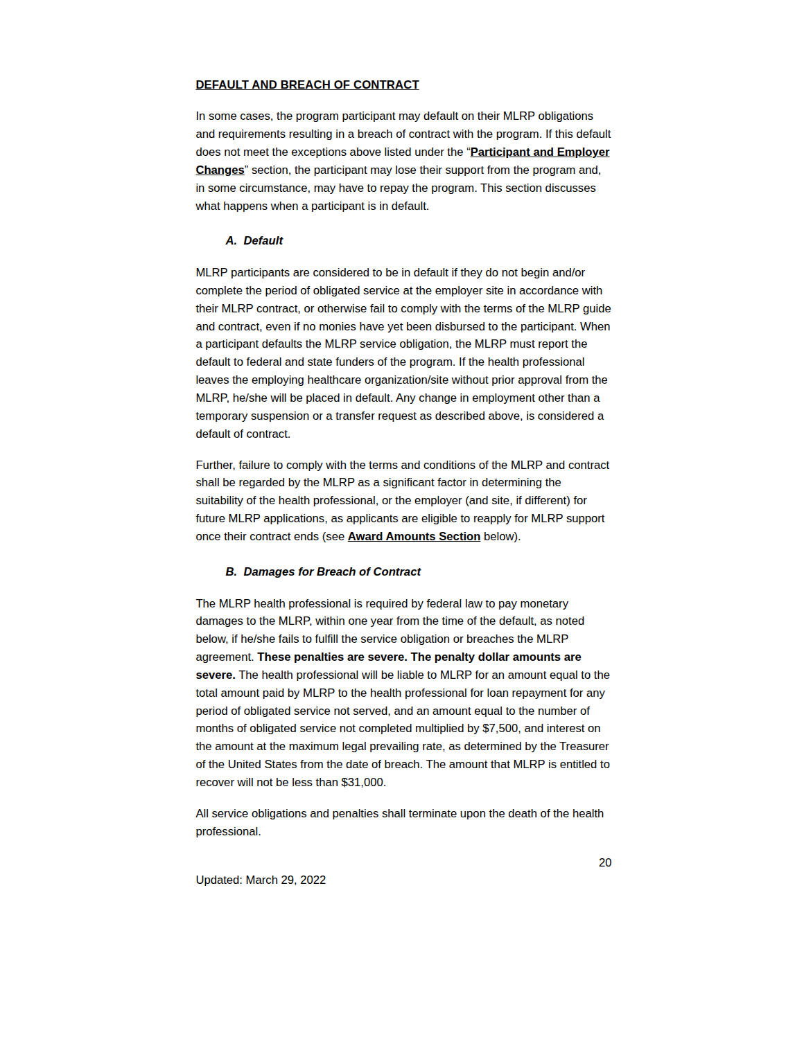DEFAULT AND BREACH OF CONTRACT
In some cases, the program participant may default on their MLRP obligations and requirements resulting in a breach of contract with the program. If this default does not meet the exceptions above listed under the “Participant and Employer Changes” section, the participant may lose their support from the program and, in some circumstance, may have to repay the program. This section discusses what happens when a participant is in default.
A. Default
MLRP participants are considered to be in default if they do not begin and/or complete the period of obligated service at the employer site in accordance with their MLRP contract, or otherwise fail to comply with the terms of the MLRP guide and contract, even if no monies have yet been disbursed to the participant. When a participant defaults the MLRP service obligation, the MLRP must report the default to federal and state funders of the program. If the health professional leaves the employing healthcare organization/site without prior approval from the MLRP, he/she will be placed in default. Any change in employment other than a temporary suspension or a transfer request as described above, is considered a default of contract.
Further, failure to comply with the terms and conditions of the MLRP and contract shall be regarded by the MLRP as a significant factor in determining the suitability of the health professional, or the employer (and site, if different) for future MLRP applications, as applicants are eligible to reapply for MLRP support once their contract ends (see Award Amounts Section below).
B. Damages for Breach of Contract
The MLRP health professional is required by federal law to pay monetary damages to the MLRP, within one year from the time of the default, as noted below, if he/she fails to fulfill the service obligation or breaches the MLRP agreement. These penalties are severe. The penalty dollar amounts are severe. The health professional will be liable to MLRP for an amount equal to the total amount paid by MLRP to the health professional for loan repayment for any period of obligated service not served, and an amount equal to the number of months of obligated service not completed multiplied by $7,500, and interest on the amount at the maximum legal prevailing rate, as determined by the Treasurer of the United States from the date of breach. The amount that MLRP is entitled to recover will not be less than $31,000.
All service obligations and penalties shall terminate upon the death of the health professional.
20
Updated: March 29, 2022